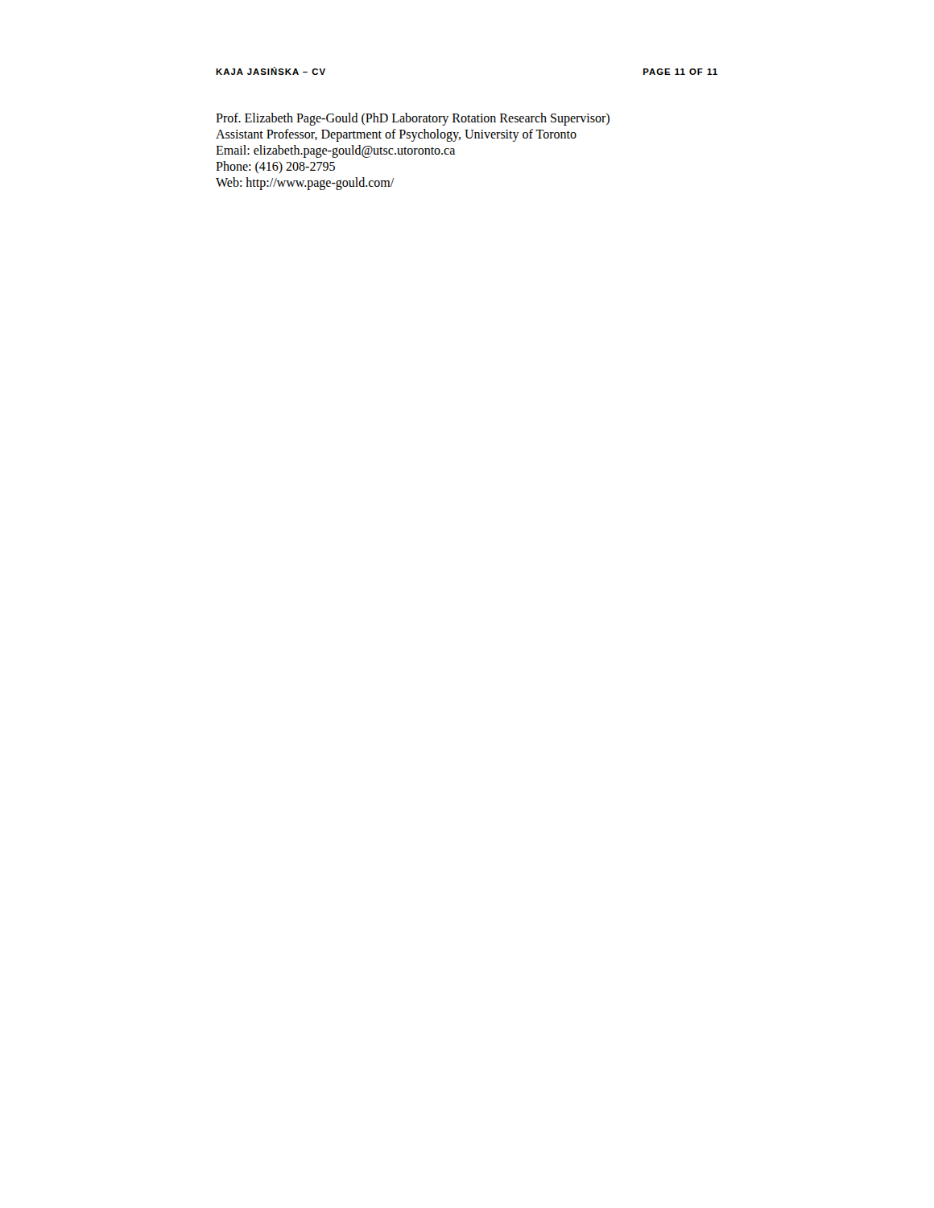Kaja Jasińska – CV Page 11 of 11
Prof. Elizabeth Page-Gould (PhD Laboratory Rotation Research Supervisor)
Assistant Professor, Department of Psychology, University of Toronto
Email: elizabeth.page-gould@utsc.utoronto.ca
Phone: (416) 208-2795
Web: http://www.page-gould.com/